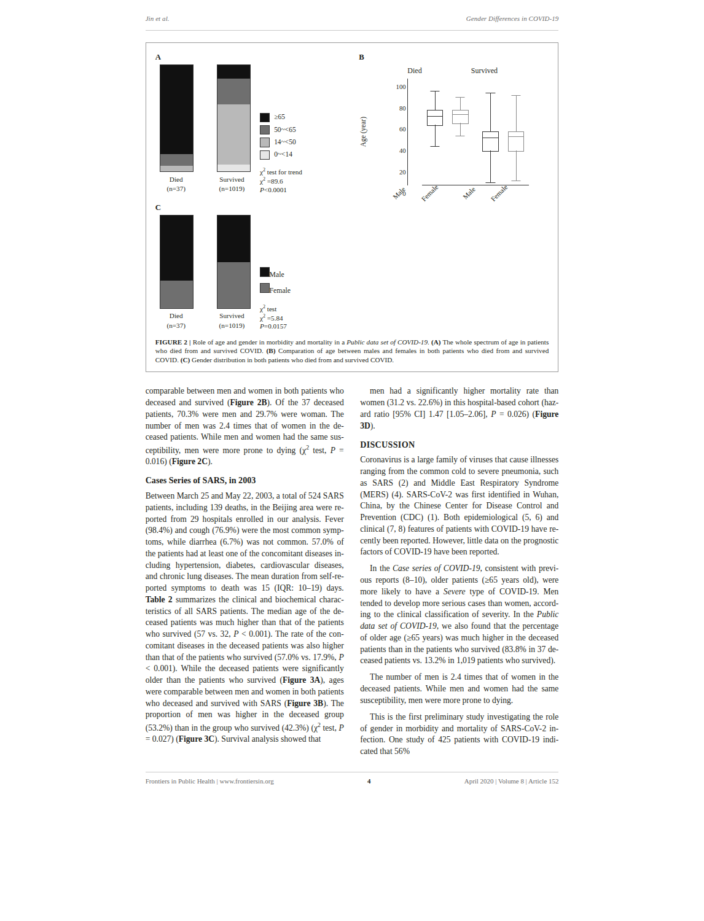Jin et al.
Gender Differences in COVID-19
A
Died
(n=37)
Survived
(n=1019)
≥65
50~<65
14~<50
0~<14
χ2 test for trend
χ2 =89.6
P<0.0001
B
Died
Survived
Age (year)
100
80
60
40
20
0
Male Female
Male Female
C
Died
(n=37)
Survived
(n=1019)
Male
Female
χ2 test
χ2 =5.84
P=0.0157
FIGURE 2 | Role of age and gender in morbidity and mortality in a Public data set of COVID-19. (A) The whole spectrum of age in patients who died from and survived COVID. (B) Comparation of age between males and females in both patients who died from and survived COVID. (C) Gender distribution in both patients who died from and survived COVID.
comparable between men and women in both patients who deceased and survived (Figure 2B). Of the 37 deceased patients, 70.3% were men and 29.7% were woman. The number of men was 2.4 times that of women in the deceased patients. While men and women had the same susceptibility, men were more prone to dying (χ2 test, P = 0.016) (Figure 2C).
Cases Series of SARS, in 2003
Between March 25 and May 22, 2003, a total of 524 SARS patients, including 139 deaths, in the Beijing area were reported from 29 hospitals enrolled in our analysis. Fever (98.4%) and cough (76.9%) were the most common symptoms, while diarrhea (6.7%) was not common. 57.0% of the patients had at least one of the concomitant diseases including hypertension, diabetes, cardiovascular diseases, and chronic lung diseases. The mean duration from self-reported symptoms to death was 15 (IQR: 10–19) days. Table 2 summarizes the clinical and biochemical characteristics of all SARS patients. The median age of the deceased patients was much higher than that of the patients who survived (57 vs. 32, P < 0.001). The rate of the concomitant diseases in the deceased patients was also higher than that of the patients who survived (57.0% vs. 17.9%, P < 0.001). While the deceased patients were significantly older than the patients who survived (Figure 3A), ages were comparable between men and women in both patients who deceased and survived with SARS (Figure 3B). The proportion of men was higher in the deceased group (53.2%) than in the group who survived (42.3%) (χ2 test, P = 0.027) (Figure 3C). Survival analysis showed that
men had a significantly higher mortality rate than women (31.2 vs. 22.6%) in this hospital-based cohort (hazard ratio [95% CI] 1.47 [1.05–2.06], P = 0.026) (Figure 3D).
DISCUSSION
Coronavirus is a large family of viruses that cause illnesses ranging from the common cold to severe pneumonia, such as SARS (2) and Middle East Respiratory Syndrome (MERS) (4). SARS-CoV-2 was first identified in Wuhan, China, by the Chinese Center for Disease Control and Prevention (CDC) (1). Both epidemiological (5, 6) and clinical (7, 8) features of patients with COVID-19 have recently been reported. However, little data on the prognostic factors of COVID-19 have been reported.
In the Case series of COVID-19, consistent with previous reports (8–10), older patients (≥65 years old), were more likely to have a Severe type of COVID-19. Men tended to develop more serious cases than women, according to the clinical classification of severity. In the Public data set of COVID-19, we also found that the percentage of older age (≥65 years) was much higher in the deceased patients than in the patients who survived (83.8% in 37 deceased patients vs. 13.2% in 1,019 patients who survived).
The number of men is 2.4 times that of women in the deceased patients. While men and women had the same susceptibility, men were more prone to dying.
This is the first preliminary study investigating the role of gender in morbidity and mortality of SARS-CoV-2 infection. One study of 425 patients with COVID-19 indicated that 56%
Frontiers in Public Health | www.frontiersin.org
4
April 2020 | Volume 8 | Article 152